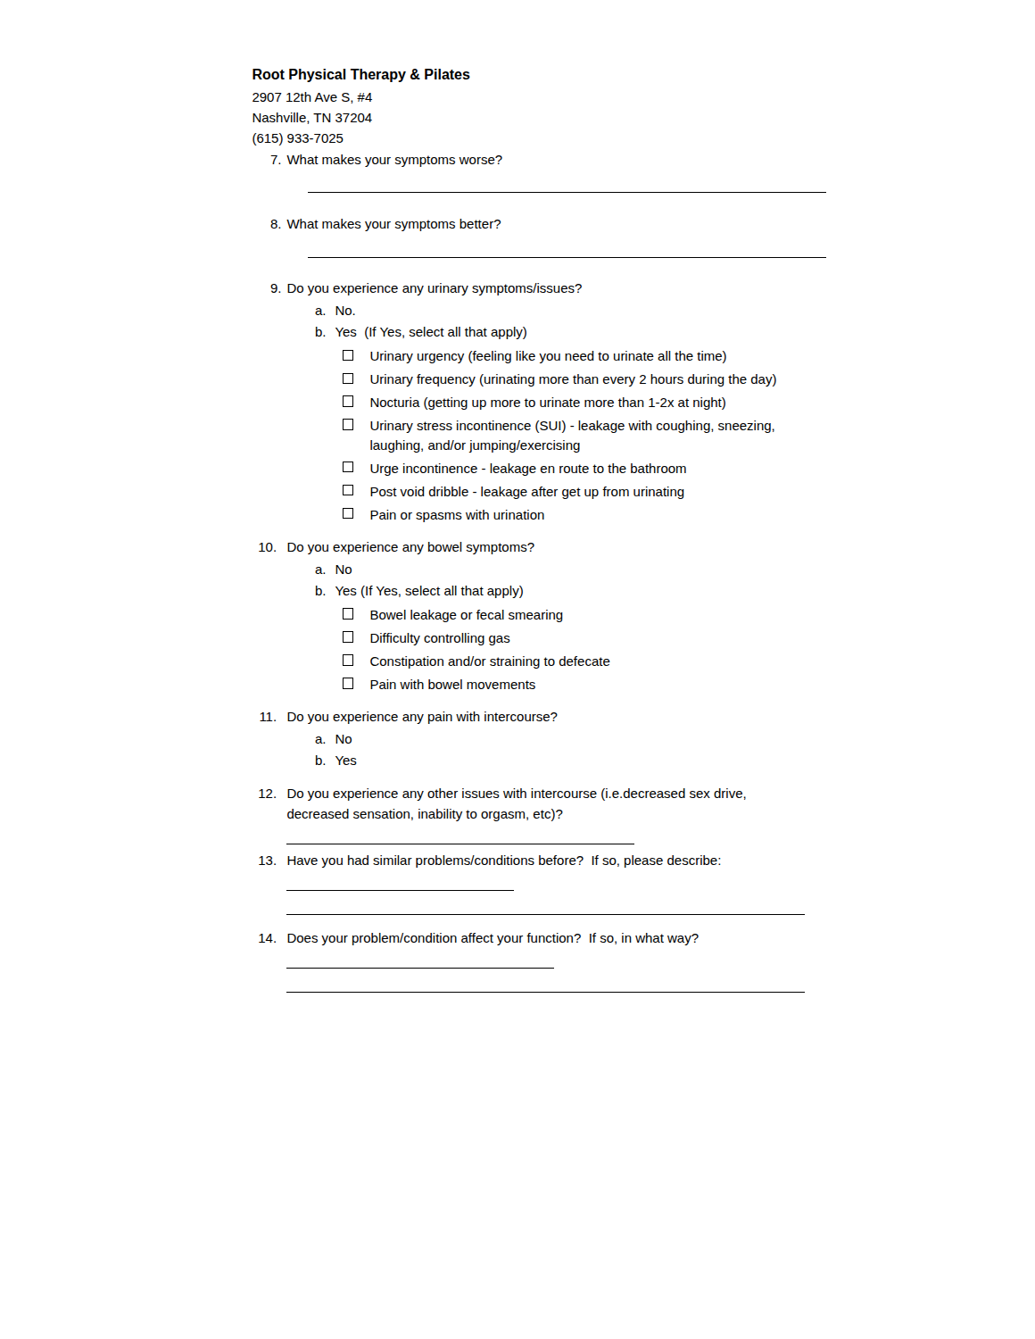Root Physical Therapy & Pilates
2907 12th Ave S, #4
Nashville, TN 37204
(615) 933-7025
What makes your symptoms worse?
What makes your symptoms better?
Do you experience any urinary symptoms/issues?
No.
Yes (If Yes, select all that apply)
Urinary urgency (feeling like you need to urinate all the time)
Urinary frequency (urinating more than every 2 hours during the day)
Nocturia (getting up more to urinate more than 1-2x at night)
Urinary stress incontinence (SUI) - leakage with coughing, sneezing, laughing, and/or jumping/exercising
Urge incontinence - leakage en route to the bathroom
Post void dribble - leakage after get up from urinating
Pain or spasms with urination
Do you experience any bowel symptoms?
No
Yes (If Yes, select all that apply)
Bowel leakage or fecal smearing
Difficulty controlling gas
Constipation and/or straining to defecate
Pain with bowel movements
Do you experience any pain with intercourse?
No
Yes
Do you experience any other issues with intercourse (i.e.decreased sex drive, decreased sensation, inability to orgasm, etc)?
Have you had similar problems/conditions before? If so, please describe:
Does your problem/condition affect your function? If so, in what way?